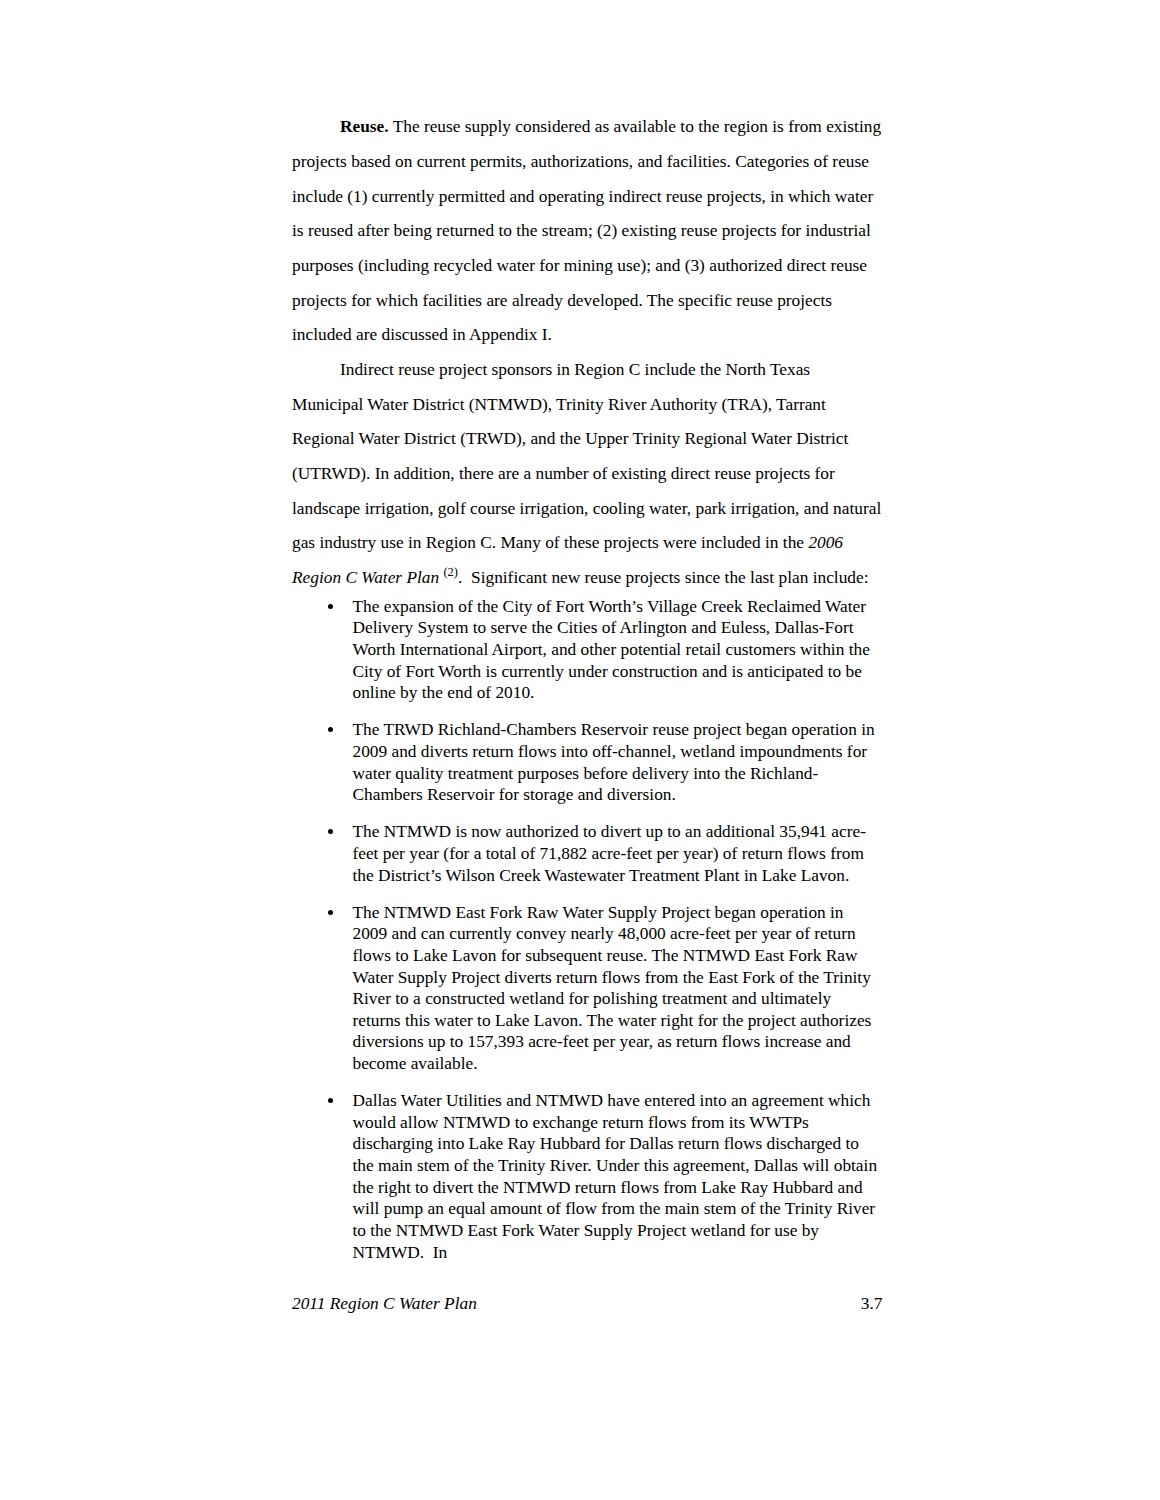Reuse. The reuse supply considered as available to the region is from existing projects based on current permits, authorizations, and facilities. Categories of reuse include (1) currently permitted and operating indirect reuse projects, in which water is reused after being returned to the stream; (2) existing reuse projects for industrial purposes (including recycled water for mining use); and (3) authorized direct reuse projects for which facilities are already developed. The specific reuse projects included are discussed in Appendix I.
Indirect reuse project sponsors in Region C include the North Texas Municipal Water District (NTMWD), Trinity River Authority (TRA), Tarrant Regional Water District (TRWD), and the Upper Trinity Regional Water District (UTRWD). In addition, there are a number of existing direct reuse projects for landscape irrigation, golf course irrigation, cooling water, park irrigation, and natural gas industry use in Region C. Many of these projects were included in the 2006 Region C Water Plan (2). Significant new reuse projects since the last plan include:
The expansion of the City of Fort Worth’s Village Creek Reclaimed Water Delivery System to serve the Cities of Arlington and Euless, Dallas-Fort Worth International Airport, and other potential retail customers within the City of Fort Worth is currently under construction and is anticipated to be online by the end of 2010.
The TRWD Richland-Chambers Reservoir reuse project began operation in 2009 and diverts return flows into off-channel, wetland impoundments for water quality treatment purposes before delivery into the Richland-Chambers Reservoir for storage and diversion.
The NTMWD is now authorized to divert up to an additional 35,941 acre-feet per year (for a total of 71,882 acre-feet per year) of return flows from the District’s Wilson Creek Wastewater Treatment Plant in Lake Lavon.
The NTMWD East Fork Raw Water Supply Project began operation in 2009 and can currently convey nearly 48,000 acre-feet per year of return flows to Lake Lavon for subsequent reuse. The NTMWD East Fork Raw Water Supply Project diverts return flows from the East Fork of the Trinity River to a constructed wetland for polishing treatment and ultimately returns this water to Lake Lavon. The water right for the project authorizes diversions up to 157,393 acre-feet per year, as return flows increase and become available.
Dallas Water Utilities and NTMWD have entered into an agreement which would allow NTMWD to exchange return flows from its WWTPs discharging into Lake Ray Hubbard for Dallas return flows discharged to the main stem of the Trinity River. Under this agreement, Dallas will obtain the right to divert the NTMWD return flows from Lake Ray Hubbard and will pump an equal amount of flow from the main stem of the Trinity River to the NTMWD East Fork Water Supply Project wetland for use by NTMWD. In
2011 Region C Water Plan 3.7